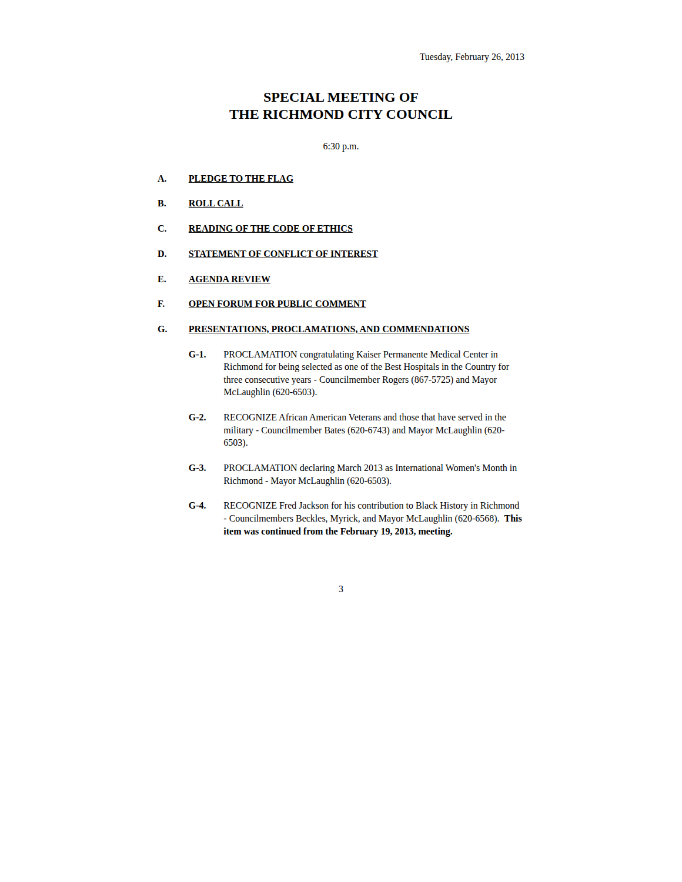Tuesday, February 26, 2013
SPECIAL MEETING OF
THE RICHMOND CITY COUNCIL
6:30 p.m.
A. Pledge to the Flag
B. Roll Call
C. Reading of the Code of Ethics
D. Statement of Conflict of Interest
E. Agenda Review
F. Open Forum for Public Comment
G. Presentations, Proclamations, and Commendations
G-1. PROCLAMATION congratulating Kaiser Permanente Medical Center in Richmond for being selected as one of the Best Hospitals in the Country for three consecutive years - Councilmember Rogers (867-5725) and Mayor McLaughlin (620-6503).
G-2. RECOGNIZE African American Veterans and those that have served in the military - Councilmember Bates (620-6743) and Mayor McLaughlin (620-6503).
G-3. PROCLAMATION declaring March 2013 as International Women's Month in Richmond - Mayor McLaughlin (620-6503).
G-4. RECOGNIZE Fred Jackson for his contribution to Black History in Richmond - Councilmembers Beckles, Myrick, and Mayor McLaughlin (620-6568). This item was continued from the February 19, 2013, meeting.
3